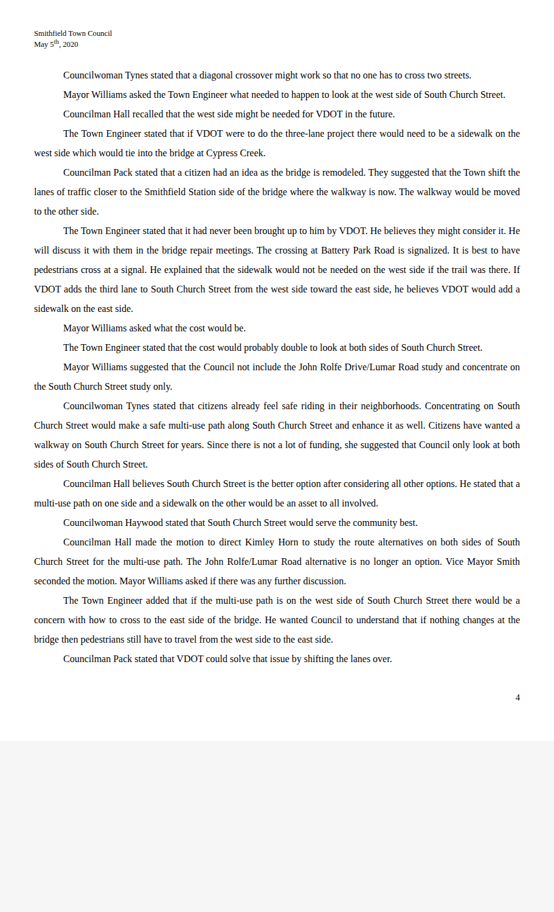Smithfield Town Council May 5th, 2020
Councilwoman Tynes stated that a diagonal crossover might work so that no one has to cross two streets.
Mayor Williams asked the Town Engineer what needed to happen to look at the west side of South Church Street.
Councilman Hall recalled that the west side might be needed for VDOT in the future.
The Town Engineer stated that if VDOT were to do the three-lane project there would need to be a sidewalk on the west side which would tie into the bridge at Cypress Creek.
Councilman Pack stated that a citizen had an idea as the bridge is remodeled. They suggested that the Town shift the lanes of traffic closer to the Smithfield Station side of the bridge where the walkway is now. The walkway would be moved to the other side.
The Town Engineer stated that it had never been brought up to him by VDOT. He believes they might consider it. He will discuss it with them in the bridge repair meetings. The crossing at Battery Park Road is signalized. It is best to have pedestrians cross at a signal. He explained that the sidewalk would not be needed on the west side if the trail was there. If VDOT adds the third lane to South Church Street from the west side toward the east side, he believes VDOT would add a sidewalk on the east side.
Mayor Williams asked what the cost would be.
The Town Engineer stated that the cost would probably double to look at both sides of South Church Street.
Mayor Williams suggested that the Council not include the John Rolfe Drive/Lumar Road study and concentrate on the South Church Street study only.
Councilwoman Tynes stated that citizens already feel safe riding in their neighborhoods. Concentrating on South Church Street would make a safe multi-use path along South Church Street and enhance it as well. Citizens have wanted a walkway on South Church Street for years. Since there is not a lot of funding, she suggested that Council only look at both sides of South Church Street.
Councilman Hall believes South Church Street is the better option after considering all other options. He stated that a multi-use path on one side and a sidewalk on the other would be an asset to all involved.
Councilwoman Haywood stated that South Church Street would serve the community best.
Councilman Hall made the motion to direct Kimley Horn to study the route alternatives on both sides of South Church Street for the multi-use path. The John Rolfe/Lumar Road alternative is no longer an option. Vice Mayor Smith seconded the motion. Mayor Williams asked if there was any further discussion.
The Town Engineer added that if the multi-use path is on the west side of South Church Street there would be a concern with how to cross to the east side of the bridge. He wanted Council to understand that if nothing changes at the bridge then pedestrians still have to travel from the west side to the east side.
Councilman Pack stated that VDOT could solve that issue by shifting the lanes over.
4